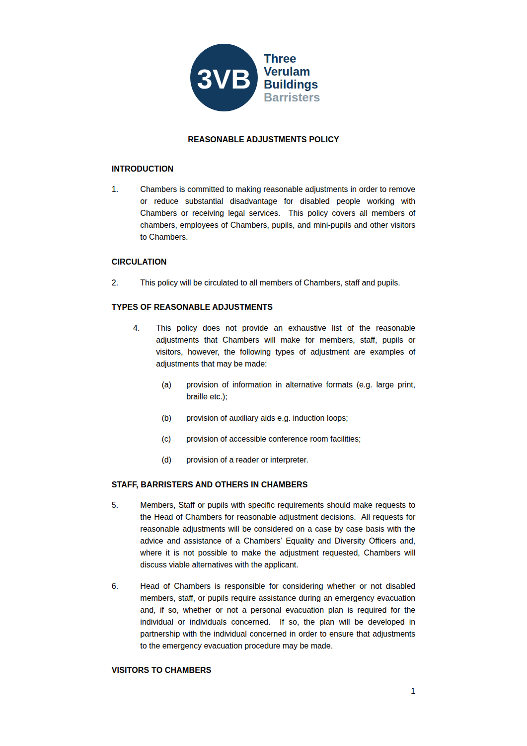3VB Three Verulam Buildings Barristers
REASONABLE ADJUSTMENTS POLICY
INTRODUCTION
1.
Chambers is committed to making reasonable adjustments in order to remove or reduce substantial disadvantage for disabled people working with Chambers or receiving legal services. This policy covers all members of chambers, employees of Chambers, pupils, and mini-pupils and other visitors to Chambers.
CIRCULATION
2.
This policy will be circulated to all members of Chambers, staff and pupils.
TYPES OF REASONABLE ADJUSTMENTS
4.
This policy does not provide an exhaustive list of the reasonable adjustments that Chambers will make for members, staff, pupils or visitors, however, the following types of adjustment are examples of adjustments that may be made:
(a) provision of information in alternative formats (e.g. large print, braille etc.);
(b) provision of auxiliary aids e.g. induction loops;
(c) provision of accessible conference room facilities;
(d) provision of a reader or interpreter.
STAFF, BARRISTERS AND OTHERS IN CHAMBERS
5.
Members, Staff or pupils with specific requirements should make requests to the Head of Chambers for reasonable adjustment decisions. All requests for reasonable adjustments will be considered on a case by case basis with the advice and assistance of a Chambers’ Equality and Diversity Officers and, where it is not possible to make the adjustment requested, Chambers will discuss viable alternatives with the applicant.
6.
Head of Chambers is responsible for considering whether or not disabled members, staff, or pupils require assistance during an emergency evacuation and, if so, whether or not a personal evacuation plan is required for the individual or individuals concerned. If so, the plan will be developed in partnership with the individual concerned in order to ensure that adjustments to the emergency evacuation procedure may be made.
VISITORS TO CHAMBERS
1